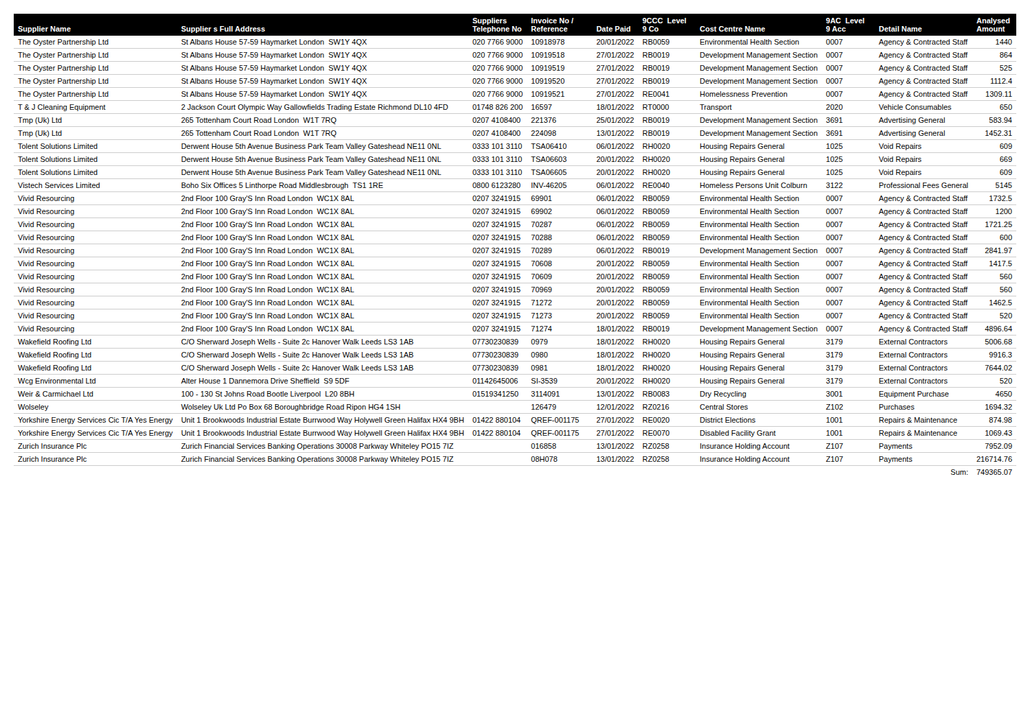| Supplier Name | Supplier s Full Address | Suppliers Telephone No | Invoice No / Reference | Date Paid | 9CCC Level 9 Co | Cost Centre Name | 9AC Level 9 Acc | Detail Name | Analysed Amount |
| --- | --- | --- | --- | --- | --- | --- | --- | --- | --- |
| The Oyster Partnership Ltd | St Albans House 57-59 Haymarket London SW1Y 4QX | 020 7766 9000 | 10918978 | 20/01/2022 | RB0059 | Environmental Health Section | 0007 | Agency & Contracted Staff | 1440 |
| The Oyster Partnership Ltd | St Albans House 57-59 Haymarket London SW1Y 4QX | 020 7766 9000 | 10919518 | 27/01/2022 | RB0019 | Development Management Section | 0007 | Agency & Contracted Staff | 864 |
| The Oyster Partnership Ltd | St Albans House 57-59 Haymarket London SW1Y 4QX | 020 7766 9000 | 10919519 | 27/01/2022 | RB0019 | Development Management Section | 0007 | Agency & Contracted Staff | 525 |
| The Oyster Partnership Ltd | St Albans House 57-59 Haymarket London SW1Y 4QX | 020 7766 9000 | 10919520 | 27/01/2022 | RB0019 | Development Management Section | 0007 | Agency & Contracted Staff | 1112.4 |
| The Oyster Partnership Ltd | St Albans House 57-59 Haymarket London SW1Y 4QX | 020 7766 9000 | 10919521 | 27/01/2022 | RE0041 | Homelessness Prevention | 0007 | Agency & Contracted Staff | 1309.11 |
| T & J Cleaning Equipment | 2 Jackson Court Olympic Way Gallowfields Trading Estate Richmond DL10 4FD | 01748 826 200 | 16597 | 18/01/2022 | RT0000 | Transport | 2020 | Vehicle Consumables | 650 |
| Tmp (Uk) Ltd | 265 Tottenham Court Road London W1T 7RQ | 0207 4108400 | 221376 | 25/01/2022 | RB0019 | Development Management Section | 3691 | Advertising General | 583.94 |
| Tmp (Uk) Ltd | 265 Tottenham Court Road London W1T 7RQ | 0207 4108400 | 224098 | 13/01/2022 | RB0019 | Development Management Section | 3691 | Advertising General | 1452.31 |
| Tolent Solutions Limited | Derwent House 5th Avenue Business Park Team Valley Gateshead NE11 0NL | 0333 101 3110 | TSA06410 | 06/01/2022 | RH0020 | Housing Repairs General | 1025 | Void Repairs | 609 |
| Tolent Solutions Limited | Derwent House 5th Avenue Business Park Team Valley Gateshead NE11 0NL | 0333 101 3110 | TSA06603 | 20/01/2022 | RH0020 | Housing Repairs General | 1025 | Void Repairs | 669 |
| Tolent Solutions Limited | Derwent House 5th Avenue Business Park Team Valley Gateshead NE11 0NL | 0333 101 3110 | TSA06605 | 20/01/2022 | RH0020 | Housing Repairs General | 1025 | Void Repairs | 609 |
| Vistech Services Limited | Boho Six Offices 5 Linthorpe Road Middlesbrough TS1 1RE | 0800 6123280 | INV-46205 | 06/01/2022 | RE0040 | Homeless Persons Unit Colburn | 3122 | Professional Fees General | 5145 |
| Vivid Resourcing | 2nd Floor 100 Gray'S Inn Road London WC1X 8AL | 0207 3241915 | 69901 | 06/01/2022 | RB0059 | Environmental Health Section | 0007 | Agency & Contracted Staff | 1732.5 |
| Vivid Resourcing | 2nd Floor 100 Gray'S Inn Road London WC1X 8AL | 0207 3241915 | 69902 | 06/01/2022 | RB0059 | Environmental Health Section | 0007 | Agency & Contracted Staff | 1200 |
| Vivid Resourcing | 2nd Floor 100 Gray'S Inn Road London WC1X 8AL | 0207 3241915 | 70287 | 06/01/2022 | RB0059 | Environmental Health Section | 0007 | Agency & Contracted Staff | 1721.25 |
| Vivid Resourcing | 2nd Floor 100 Gray'S Inn Road London WC1X 8AL | 0207 3241915 | 70288 | 06/01/2022 | RB0059 | Environmental Health Section | 0007 | Agency & Contracted Staff | 600 |
| Vivid Resourcing | 2nd Floor 100 Gray'S Inn Road London WC1X 8AL | 0207 3241915 | 70289 | 06/01/2022 | RB0019 | Development Management Section | 0007 | Agency & Contracted Staff | 2841.97 |
| Vivid Resourcing | 2nd Floor 100 Gray'S Inn Road London WC1X 8AL | 0207 3241915 | 70608 | 20/01/2022 | RB0059 | Environmental Health Section | 0007 | Agency & Contracted Staff | 1417.5 |
| Vivid Resourcing | 2nd Floor 100 Gray'S Inn Road London WC1X 8AL | 0207 3241915 | 70609 | 20/01/2022 | RB0059 | Environmental Health Section | 0007 | Agency & Contracted Staff | 560 |
| Vivid Resourcing | 2nd Floor 100 Gray'S Inn Road London WC1X 8AL | 0207 3241915 | 70969 | 20/01/2022 | RB0059 | Environmental Health Section | 0007 | Agency & Contracted Staff | 560 |
| Vivid Resourcing | 2nd Floor 100 Gray'S Inn Road London WC1X 8AL | 0207 3241915 | 71272 | 20/01/2022 | RB0059 | Environmental Health Section | 0007 | Agency & Contracted Staff | 1462.5 |
| Vivid Resourcing | 2nd Floor 100 Gray'S Inn Road London WC1X 8AL | 0207 3241915 | 71273 | 20/01/2022 | RB0059 | Environmental Health Section | 0007 | Agency & Contracted Staff | 520 |
| Vivid Resourcing | 2nd Floor 100 Gray'S Inn Road London WC1X 8AL | 0207 3241915 | 71274 | 18/01/2022 | RB0019 | Development Management Section | 0007 | Agency & Contracted Staff | 4896.64 |
| Wakefield Roofing Ltd | C/O Sherward Joseph Wells - Suite 2c Hanover Walk Leeds LS3 1AB | 07730230839 | 0979 | 18/01/2022 | RH0020 | Housing Repairs General | 3179 | External Contractors | 5006.68 |
| Wakefield Roofing Ltd | C/O Sherward Joseph Wells - Suite 2c Hanover Walk Leeds LS3 1AB | 07730230839 | 0980 | 18/01/2022 | RH0020 | Housing Repairs General | 3179 | External Contractors | 9916.3 |
| Wakefield Roofing Ltd | C/O Sherward Joseph Wells - Suite 2c Hanover Walk Leeds LS3 1AB | 07730230839 | 0981 | 18/01/2022 | RH0020 | Housing Repairs General | 3179 | External Contractors | 7644.02 |
| Wcg Environmental Ltd | Alter House 1 Dannemora Drive Sheffield S9 5DF | 01142645006 | SI-3539 | 20/01/2022 | RH0020 | Housing Repairs General | 3179 | External Contractors | 520 |
| Weir & Carmichael Ltd | 100 - 130 St Johns Road Bootle Liverpool L20 8BH | 01519341250 | 3114091 | 13/01/2022 | RB0083 | Dry Recycling | 3001 | Equipment Purchase | 4650 |
| Wolseley | Wolseley Uk Ltd Po Box 68 Boroughbridge Road Ripon HG4 1SH | | 126479 | 12/01/2022 | RZ0216 | Central Stores | Z102 | Purchases | 1694.32 |
| Yorkshire Energy Services Cic T/A Yes Energy | Unit 1 Brookwoods Industrial Estate Burrwood Way Holywell Green Halifax HX4 9BH | 01422 880104 | QREF-001175 | 27/01/2022 | RE0020 | District Elections | 1001 | Repairs & Maintenance | 874.98 |
| Yorkshire Energy Services Cic T/A Yes Energy | Unit 1 Brookwoods Industrial Estate Burrwood Way Holywell Green Halifax HX4 9BH | 01422 880104 | QREF-001175 | 27/01/2022 | RE0070 | Disabled Facility Grant | 1001 | Repairs & Maintenance | 1069.43 |
| Zurich Insurance Plc | Zurich Financial Services Banking Operations 30008 Parkway Whiteley PO15 7IZ | | 016858 | 13/01/2022 | RZ0258 | Insurance Holding Account | Z107 | Payments | 7952.09 |
| Zurich Insurance Plc | Zurich Financial Services Banking Operations 30008 Parkway Whiteley PO15 7IZ | | 08H078 | 13/01/2022 | RZ0258 | Insurance Holding Account | Z107 | Payments | 216714.76 |
| | | | | | | | | Sum: | 749365.07 |